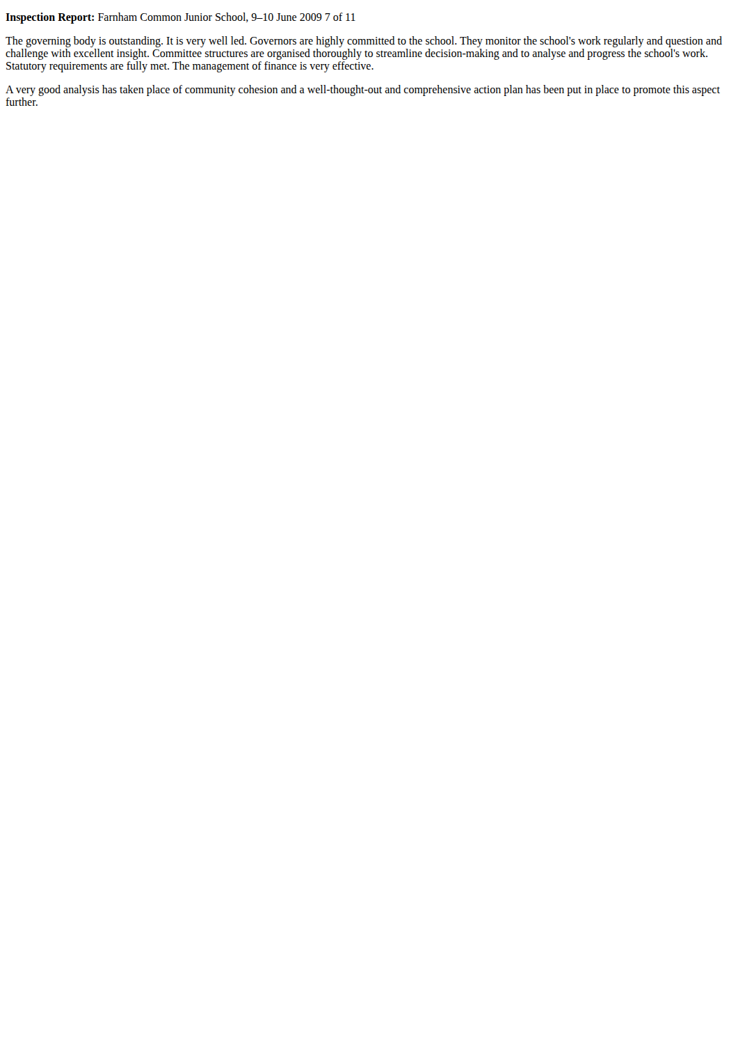Inspection Report: Farnham Common Junior School, 9–10 June 2009 7 of 11
The governing body is outstanding. It is very well led. Governors are highly committed to the school. They monitor the school's work regularly and question and challenge with excellent insight. Committee structures are organised thoroughly to streamline decision-making and to analyse and progress the school's work. Statutory requirements are fully met. The management of finance is very effective.
A very good analysis has taken place of community cohesion and a well-thought-out and comprehensive action plan has been put in place to promote this aspect further.